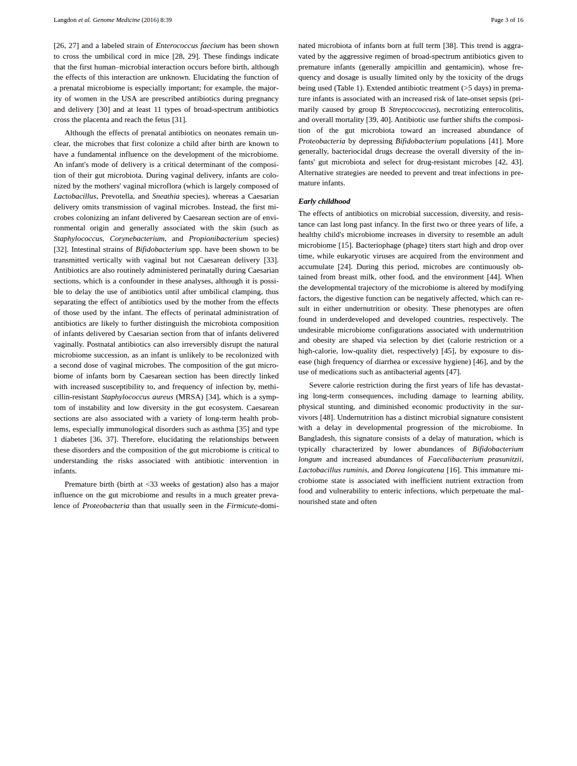Langdon et al. Genome Medicine (2016) 8:39 Page 3 of 16
[26, 27] and a labeled strain of Enterococcus faecium has been shown to cross the umbilical cord in mice [28, 29]. These findings indicate that the first human–microbial interaction occurs before birth, although the effects of this interaction are unknown. Elucidating the function of a prenatal microbiome is especially important; for example, the majority of women in the USA are prescribed antibiotics during pregnancy and delivery [30] and at least 11 types of broad-spectrum antibiotics cross the placenta and reach the fetus [31].
Although the effects of prenatal antibiotics on neonates remain unclear, the microbes that first colonize a child after birth are known to have a fundamental influence on the development of the microbiome. An infant's mode of delivery is a critical determinant of the composition of their gut microbiota. During vaginal delivery, infants are colonized by the mothers' vaginal microflora (which is largely composed of Lactobacillus, Prevotella, and Sneathia species), whereas a Caesarian delivery omits transmission of vaginal microbes. Instead, the first microbes colonizing an infant delivered by Caesarean section are of environmental origin and generally associated with the skin (such as Staphylococcus, Corynebacterium, and Propionibacterium species) [32]. Intestinal strains of Bifidobacterium spp. have been shown to be transmitted vertically with vaginal but not Caesarean delivery [33]. Antibiotics are also routinely administered perinatally during Caesarian sections, which is a confounder in these analyses, although it is possible to delay the use of antibiotics until after umbilical clamping, thus separating the effect of antibiotics used by the mother from the effects of those used by the infant. The effects of perinatal administration of antibiotics are likely to further distinguish the microbiota composition of infants delivered by Caesarian section from that of infants delivered vaginally. Postnatal antibiotics can also irreversibly disrupt the natural microbiome succession, as an infant is unlikely to be recolonized with a second dose of vaginal microbes. The composition of the gut microbiome of infants born by Caesarean section has been directly linked with increased susceptibility to, and frequency of infection by, methicillin-resistant Staphylococcus aureus (MRSA) [34], which is a symptom of instability and low diversity in the gut ecosystem. Caesarean sections are also associated with a variety of long-term health problems, especially immunological disorders such as asthma [35] and type 1 diabetes [36, 37]. Therefore, elucidating the relationships between these disorders and the composition of the gut microbiome is critical to understanding the risks associated with antibiotic intervention in infants.
Premature birth (birth at <33 weeks of gestation) also has a major influence on the gut microbiome and results in a much greater prevalence of Proteobacteria than that usually seen in the Firmicute-dominated microbiota of infants born at full term [38]. This trend is aggravated by the aggressive regimen of broad-spectrum antibiotics given to premature infants (generally ampicillin and gentamicin), whose frequency and dosage is usually limited only by the toxicity of the drugs being used (Table 1). Extended antibiotic treatment (>5 days) in premature infants is associated with an increased risk of late-onset sepsis (primarily caused by group B Streptoccoccus), necrotizing enterocolitis, and overall mortality [39, 40]. Antibiotic use further shifts the composition of the gut microbiota toward an increased abundance of Proteobacteria by depressing Bifidobacterium populations [41]. More generally, bacteriocidal drugs decrease the overall diversity of the infants' gut microbiota and select for drug-resistant microbes [42, 43]. Alternative strategies are needed to prevent and treat infections in premature infants.
Early childhood
The effects of antibiotics on microbial succession, diversity, and resistance can last long past infancy. In the first two or three years of life, a healthy child's microbiome increases in diversity to resemble an adult microbiome [15]. Bacteriophage (phage) titers start high and drop over time, while eukaryotic viruses are acquired from the environment and accumulate [24]. During this period, microbes are continuously obtained from breast milk, other food, and the environment [44]. When the developmental trajectory of the microbiome is altered by modifying factors, the digestive function can be negatively affected, which can result in either undernutrition or obesity. These phenotypes are often found in underdeveloped and developed countries, respectively. The undesirable microbiome configurations associated with undernutrition and obesity are shaped via selection by diet (calorie restriction or a high-calorie, low-quality diet, respectively) [45], by exposure to disease (high frequency of diarrhea or excessive hygiene) [46], and by the use of medications such as antibacterial agents [47].
Severe calorie restriction during the first years of life has devastating long-term consequences, including damage to learning ability, physical stunting, and diminished economic productivity in the survivors [48]. Undernutrition has a distinct microbial signature consistent with a delay in developmental progression of the microbiome. In Bangladesh, this signature consists of a delay of maturation, which is typically characterized by lower abundances of Bifidobacterium longum and increased abundances of Faecalibacterium prasunitzii, Lactobacillus ruminis, and Dorea longicatena [16]. This immature microbiome state is associated with inefficient nutrient extraction from food and vulnerability to enteric infections, which perpetuate the malnourished state and often